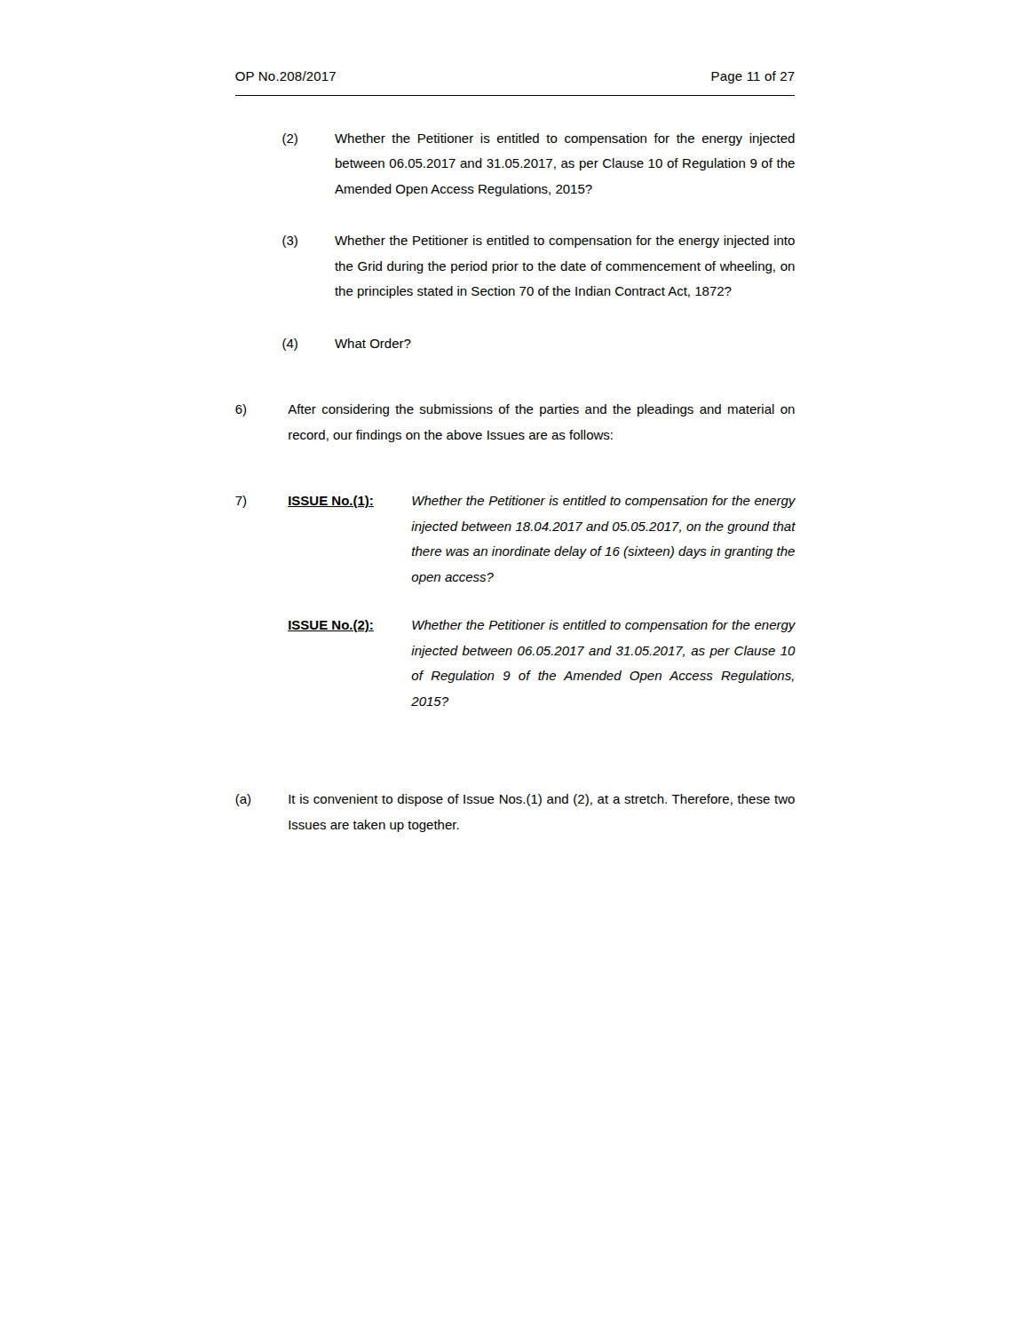OP No.208/2017
Page 11 of 27
(2)
Whether the Petitioner is entitled to compensation for the energy injected between 06.05.2017 and 31.05.2017, as per Clause 10 of Regulation 9 of the Amended Open Access Regulations, 2015?
(3)
Whether the Petitioner is entitled to compensation for the energy injected into the Grid during the period prior to the date of commencement of wheeling, on the principles stated in Section 70 of the Indian Contract Act, 1872?
(4)
What Order?
6)
After considering the submissions of the parties and the pleadings and material on record, our findings on the above Issues are as follows:
7)
ISSUE No.(1):
Whether the Petitioner is entitled to compensation for the energy injected between 18.04.2017 and 05.05.2017, on the ground that there was an inordinate delay of 16 (sixteen) days in granting the open access?
ISSUE No.(2):
Whether the Petitioner is entitled to compensation for the energy injected between 06.05.2017 and 31.05.2017, as per Clause 10 of Regulation 9 of the Amended Open Access Regulations, 2015?
(a)
It is convenient to dispose of Issue Nos.(1) and (2), at a stretch. Therefore, these two Issues are taken up together.